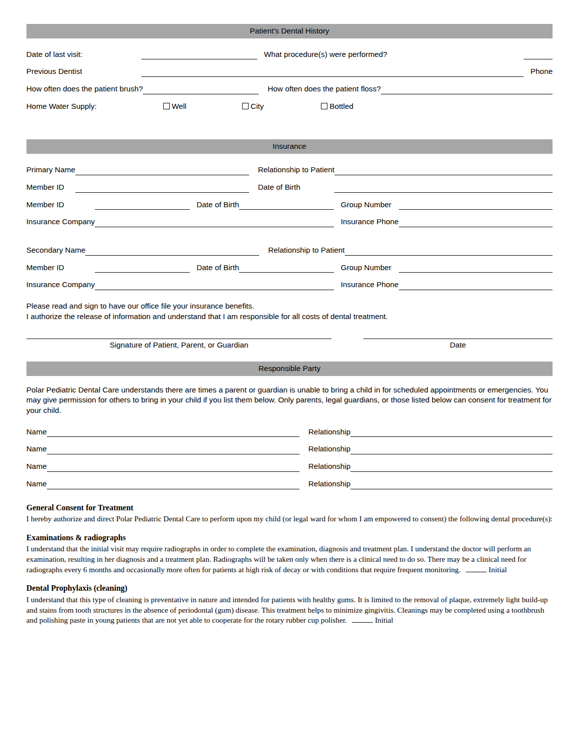Patient’s Dental History
| Date of last visit: | | What procedure(s) were performed? | |
| Previous Dentist | | Phone | |
| How often does the patient brush? | | How often does the patient floss? | |
| Home Water Supply: | Well | City | Bottled |
Insurance
| Primary Name | | Relationship to Patient | |
| Member ID | | Date of Birth | |
| Member ID | | Date of Birth | | Group Number | |
| Insurance Company | | Insurance Phone | |
| Secondary Name | | Relationship to Patient | |
| Member ID | | Date of Birth | | Group Number | |
| Insurance Company | | Insurance Phone | |
Please read and sign to have our office file your insurance benefits.
I authorize the release of information and understand that I am responsible for all costs of dental treatment.
| Signature of Patient, Parent, or Guardian | | Date |
Responsible Party
Polar Pediatric Dental Care understands there are times a parent or guardian is unable to bring a child in for scheduled appointments or emergencies. You may give permission for others to bring in your child if you list them below. Only parents, legal guardians, or those listed below can consent for treatment for your child.
| Name | | Relationship | |
| Name | | Relationship | |
| Name | | Relationship | |
| Name | | Relationship | |
General Consent for Treatment
I hereby authorize and direct Polar Pediatric Dental Care to perform upon my child (or legal ward for whom I am empowered to consent) the following dental procedure(s):
Examinations & radiographs
I understand that the initial visit may require radiographs in order to complete the examination, diagnosis and treatment plan. I understand the doctor will perform an examination, resulting in her diagnosis and a treatment plan. Radiographs will be taken only when there is a clinical need to do so. There may be a clinical need for radiographs every 6 months and occasionally more often for patients at high risk of decay or with conditions that require frequent monitoring. Initial
Dental Prophylaxis (cleaning)
I understand that this type of cleaning is preventative in nature and intended for patients with healthy gums. It is limited to the removal of plaque, extremely light build-up and stains from tooth structures in the absence of periodontal (gum) disease. This treatment helps to minimize gingivitis. Cleanings may be completed using a toothbrush and polishing paste in young patients that are not yet able to cooperate for the rotary rubber cup polisher. Initial